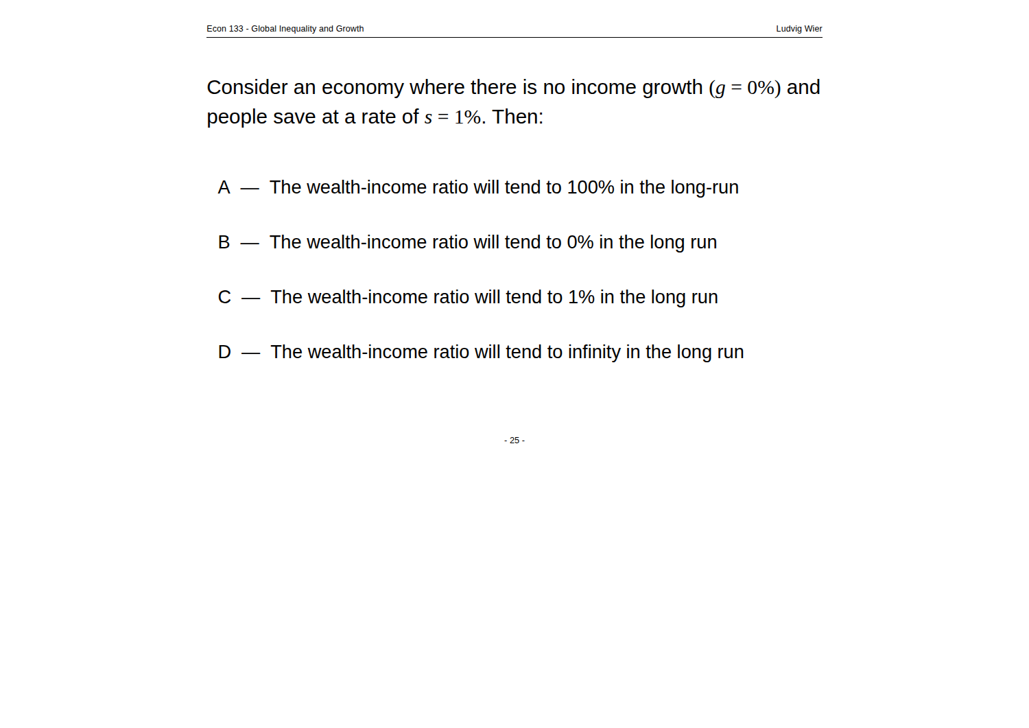Econ 133 - Global Inequality and Growth
Ludvig Wier
Consider an economy where there is no income growth (g = 0%) and people save at a rate of s = 1%. Then:
A—The wealth-income ratio will tend to 100% in the long-run
B—The wealth-income ratio will tend to 0% in the long run
C—The wealth-income ratio will tend to 1% in the long run
D—The wealth-income ratio will tend to infinity in the long run
- 25 -